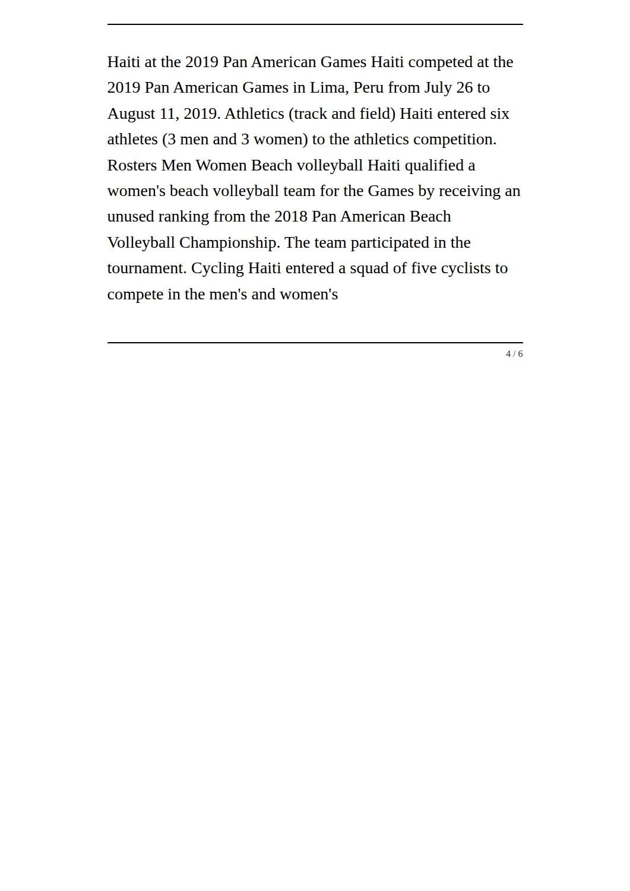Haiti at the 2019 Pan American Games Haiti competed at the 2019 Pan American Games in Lima, Peru from July 26 to August 11, 2019. Athletics (track and field) Haiti entered six athletes (3 men and 3 women) to the athletics competition. Rosters Men Women Beach volleyball Haiti qualified a women's beach volleyball team for the Games by receiving an unused ranking from the 2018 Pan American Beach Volleyball Championship. The team participated in the tournament. Cycling Haiti entered a squad of five cyclists to compete in the men's and women's
4 / 6